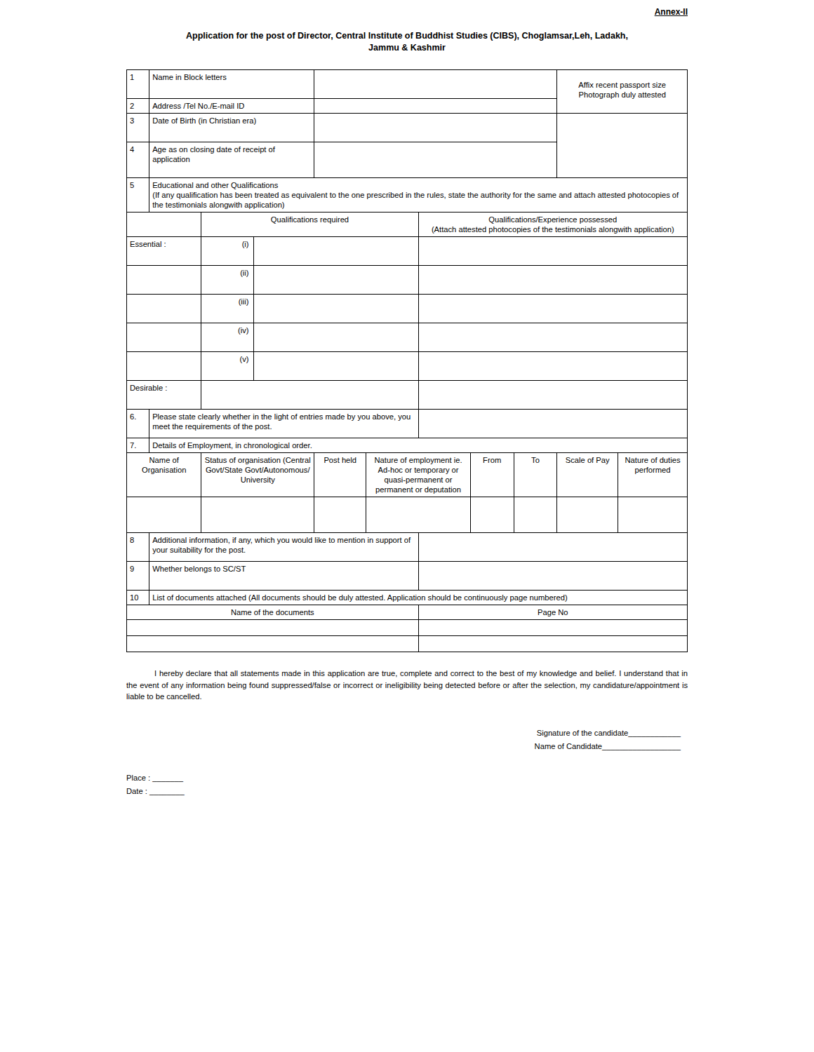Annex-II
Application for the post of Director, Central Institute of Buddhist Studies (CIBS), Choglamsar,Leh, Ladakh,
Jammu & Kashmir
| 1 | Name in Block letters | | Affix recent passport size Photograph duly attested |
| 2 | Address /Tel No./E-mail ID | |
| 3 | Date of Birth (in Christian era) | | |
| 4 | Age as on closing date of receipt of application | |
| 5 | Educational and other Qualifications (If any qualification has been treated as equivalent to the one prescribed in the rules, state the authority for the same and attach attested photocopies of the testimonials alongwith application) |
| | Qualifications required | Qualifications/Experience possessed (Attach attested photocopies of the testimonials alongwith application) |
| Essential : | (i) | | |
| | (ii) | | |
| | (iii) | | |
| | (iv) | | |
| | (v) | | |
| Desirable : | | |
| 6. | Please state clearly whether in the light of entries made by you above, you meet the requirements of the post. | |
| 7. | Details of Employment, in chronological order. |
| Name of Organisation | Status of organisation (Central Govt/State Govt/Autonomous/ University | Post held | Nature of employment ie. Ad-hoc or temporary or quasi-permanent or permanent or deputation | From | To | Scale of Pay | Nature of duties performed |
| 8 | Additional information, if any, which you would like to mention in support of your suitability for the post. | |
| 9 | Whether belongs to SC/ST | |
| 10 | List of documents attached (All documents should be duly attested. Application should be continuously page numbered) |
| Name of the documents | Page No |
I hereby declare that all statements made in this application are true, complete and correct to the best of my knowledge and belief. I understand that in the event of any information being found suppressed/false or incorrect or ineligibility being detected before or after the selection, my candidature/appointment is liable to be cancelled.
Signature of the candidate____________
Name of Candidate__________________
Place : _______
Date : ________